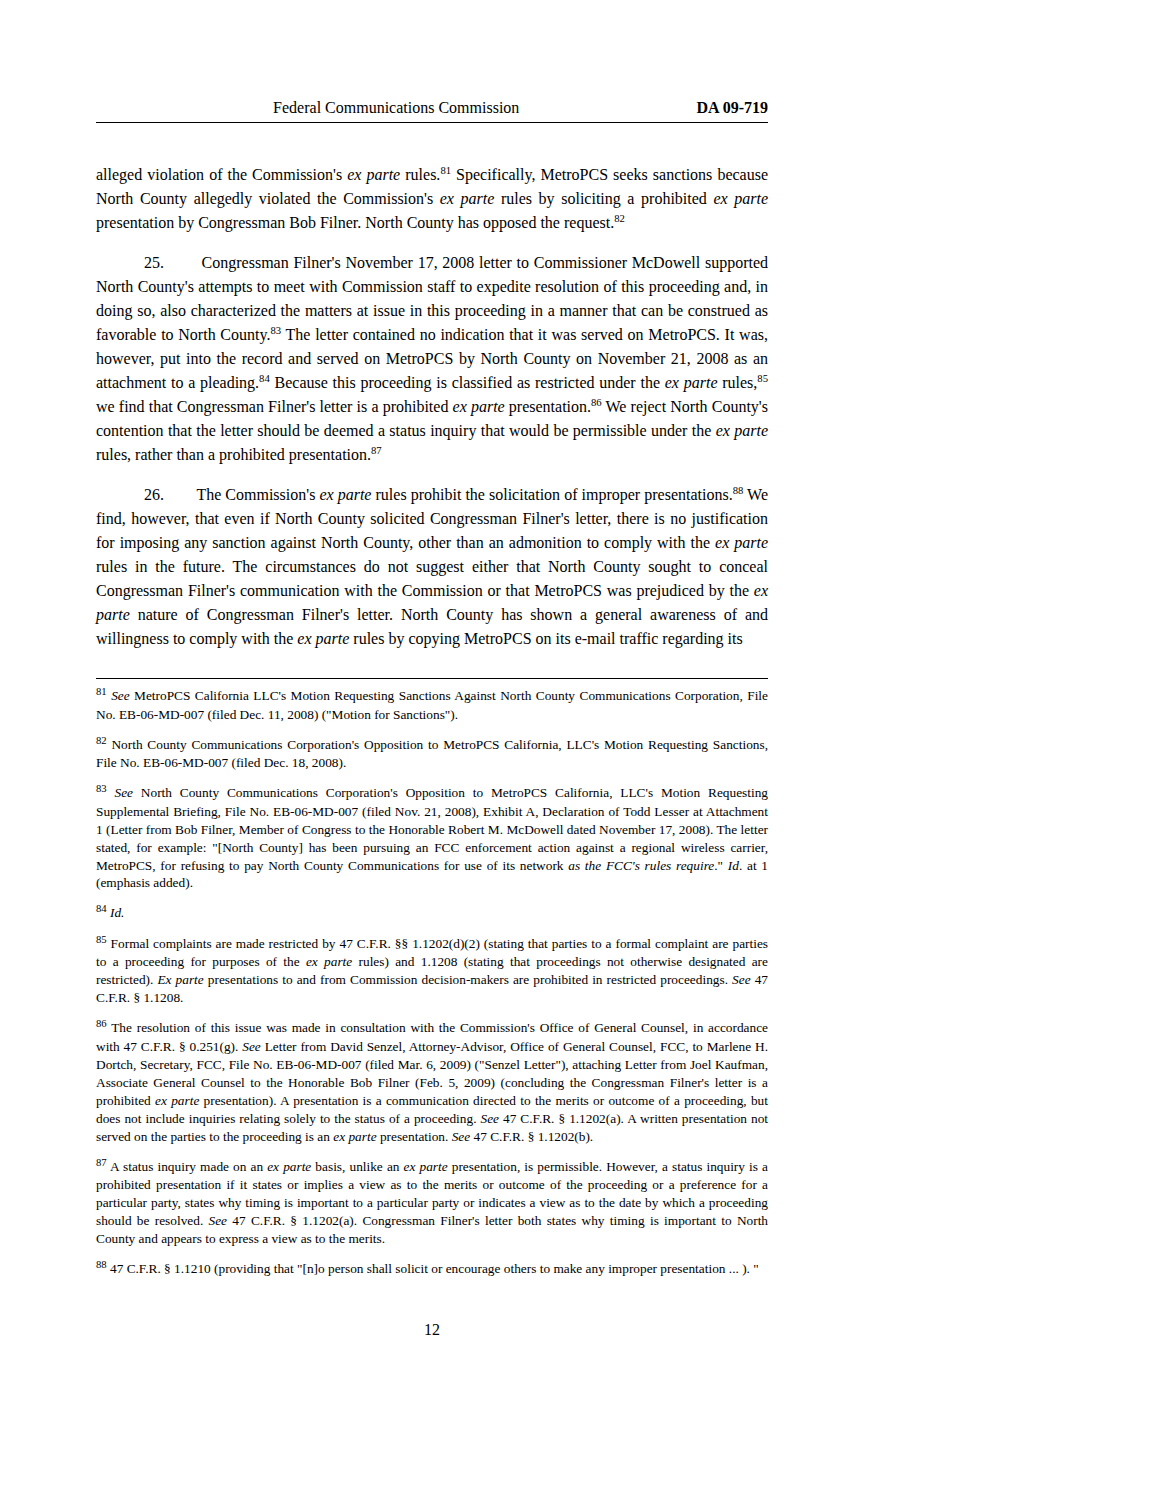Federal Communications Commission
DA 09-719
alleged violation of the Commission's ex parte rules.81 Specifically, MetroPCS seeks sanctions because North County allegedly violated the Commission's ex parte rules by soliciting a prohibited ex parte presentation by Congressman Bob Filner. North County has opposed the request.82
25. Congressman Filner's November 17, 2008 letter to Commissioner McDowell supported North County's attempts to meet with Commission staff to expedite resolution of this proceeding and, in doing so, also characterized the matters at issue in this proceeding in a manner that can be construed as favorable to North County.83 The letter contained no indication that it was served on MetroPCS. It was, however, put into the record and served on MetroPCS by North County on November 21, 2008 as an attachment to a pleading.84 Because this proceeding is classified as restricted under the ex parte rules,85 we find that Congressman Filner's letter is a prohibited ex parte presentation.86 We reject North County's contention that the letter should be deemed a status inquiry that would be permissible under the ex parte rules, rather than a prohibited presentation.87
26. The Commission's ex parte rules prohibit the solicitation of improper presentations.88 We find, however, that even if North County solicited Congressman Filner's letter, there is no justification for imposing any sanction against North County, other than an admonition to comply with the ex parte rules in the future. The circumstances do not suggest either that North County sought to conceal Congressman Filner's communication with the Commission or that MetroPCS was prejudiced by the ex parte nature of Congressman Filner's letter. North County has shown a general awareness of and willingness to comply with the ex parte rules by copying MetroPCS on its e-mail traffic regarding its
81 See MetroPCS California LLC's Motion Requesting Sanctions Against North County Communications Corporation, File No. EB-06-MD-007 (filed Dec. 11, 2008) ("Motion for Sanctions").
82 North County Communications Corporation's Opposition to MetroPCS California, LLC's Motion Requesting Sanctions, File No. EB-06-MD-007 (filed Dec. 18, 2008).
83 See North County Communications Corporation's Opposition to MetroPCS California, LLC's Motion Requesting Supplemental Briefing, File No. EB-06-MD-007 (filed Nov. 21, 2008), Exhibit A, Declaration of Todd Lesser at Attachment 1 (Letter from Bob Filner, Member of Congress to the Honorable Robert M. McDowell dated November 17, 2008). The letter stated, for example: "[North County] has been pursuing an FCC enforcement action against a regional wireless carrier, MetroPCS, for refusing to pay North County Communications for use of its network as the FCC's rules require." Id. at 1 (emphasis added).
84 Id.
85 Formal complaints are made restricted by 47 C.F.R. §§ 1.1202(d)(2) (stating that parties to a formal complaint are parties to a proceeding for purposes of the ex parte rules) and 1.1208 (stating that proceedings not otherwise designated are restricted). Ex parte presentations to and from Commission decision-makers are prohibited in restricted proceedings. See 47 C.F.R. § 1.1208.
86 The resolution of this issue was made in consultation with the Commission's Office of General Counsel, in accordance with 47 C.F.R. § 0.251(g). See Letter from David Senzel, Attorney-Advisor, Office of General Counsel, FCC, to Marlene H. Dortch, Secretary, FCC, File No. EB-06-MD-007 (filed Mar. 6, 2009) ("Senzel Letter"), attaching Letter from Joel Kaufman, Associate General Counsel to the Honorable Bob Filner (Feb. 5, 2009) (concluding the Congressman Filner's letter is a prohibited ex parte presentation). A presentation is a communication directed to the merits or outcome of a proceeding, but does not include inquiries relating solely to the status of a proceeding. See 47 C.F.R. § 1.1202(a). A written presentation not served on the parties to the proceeding is an ex parte presentation. See 47 C.F.R. § 1.1202(b).
87 A status inquiry made on an ex parte basis, unlike an ex parte presentation, is permissible. However, a status inquiry is a prohibited presentation if it states or implies a view as to the merits or outcome of the proceeding or a preference for a particular party, states why timing is important to a particular party or indicates a view as to the date by which a proceeding should be resolved. See 47 C.F.R. § 1.1202(a). Congressman Filner's letter both states why timing is important to North County and appears to express a view as to the merits.
88 47 C.F.R. § 1.1210 (providing that "[n]o person shall solicit or encourage others to make any improper presentation ... ). "
12